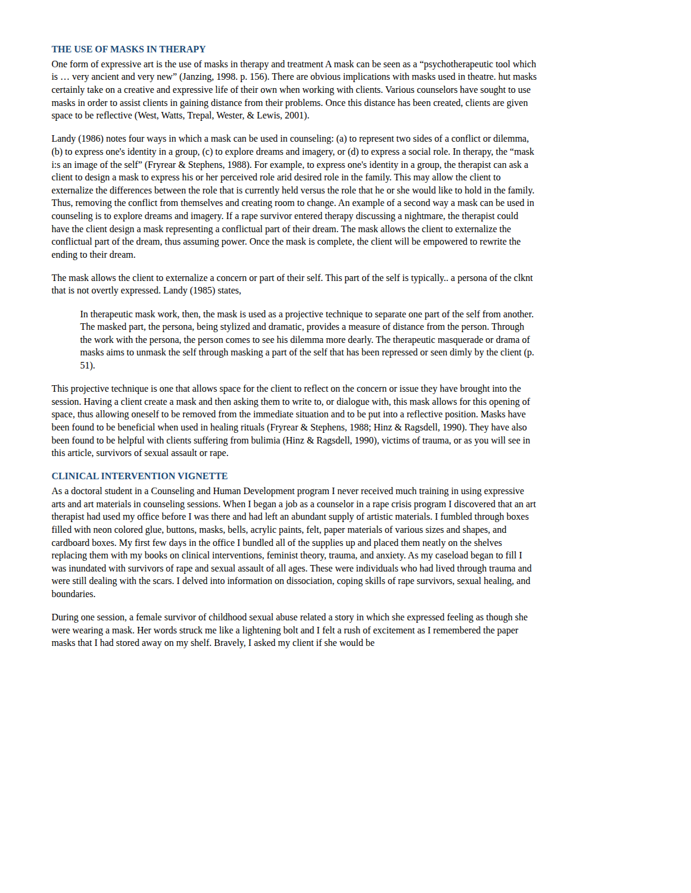The Use of Masks in Therapy
One form of expressive art is the use of masks in therapy and treatment A mask can be seen as a “psychotherapeutic tool which is … very ancient and very new” (Janzing, 1998. p. 156). There are obvious implications with masks used in theatre. hut masks certainly take on a creative and expressive life of their own when working with clients. Various counselors have sought to use masks in order to assist clients in gaining distance from their problems. Once this distance has been created, clients are given space to be reflective (West, Watts, Trepal, Wester, & Lewis, 2001).
Landy (1986) notes four ways in which a mask can be used in counseling: (a) to represent two sides of a conflict or dilemma, (b) to express one's identity in a group, (c) to explore dreams and imagery, or (d) to express a social role. In therapy, the “mask i:s an image of the self” (Fryrear & Stephens, 1988). For example, to express one's identity in a group, the therapist can ask a client to design a mask to express his or her perceived role arid desired role in the family. This may allow the client to externalize the differences between the role that is currently held versus the role that he or she would like to hold in the family. Thus, removing the conflict from themselves and creating room to change. An example of a second way a mask can be used in counseling is to explore dreams and imagery. If a rape survivor entered therapy discussing a nightmare, the therapist could have the client design a mask representing a conflictual part of their dream. The mask allows the client to externalize the conflictual part of the dream, thus assuming power. Once the mask is complete, the client will be empowered to rewrite the ending to their dream.
The mask allows the client to externalize a concern or part of their self. This part of the self is typically.. a persona of the clknt that is not overtly expressed. Landy (1985) states,
In therapeutic mask work, then, the mask is used as a projective technique to separate one part of the self from another. The masked part, the persona, being stylized and dramatic, provides a measure of distance from the person. Through the work with the persona, the person comes to see his dilemma more dearly. The therapeutic masquerade or drama of masks aims to unmask the self through masking a part of the self that has been repressed or seen dimly by the client (p. 51).
This projective technique is one that allows space for the client to reflect on the concern or issue they have brought into the session. Having a client create a mask and then asking them to write to, or dialogue with, this mask allows for this opening of space, thus allowing oneself to be removed from the immediate situation and to be put into a reflective position. Masks have been found to be beneficial when used in healing rituals (Fryrear & Stephens, 1988; Hinz & Ragsdell, 1990). They have also been found to be helpful with clients suffering from bulimia (Hinz & Ragsdell, 1990), victims of trauma, or as you will see in this article, survivors of sexual assault or rape.
Clinical Intervention Vignette
As a doctoral student in a Counseling and Human Development program I never received much training in using expressive arts and art materials in counseling sessions. When I began a job as a counselor in a rape crisis program I discovered that an art therapist had used my office before I was there and had left an abundant supply of artistic materials. I fumbled through boxes filled with neon colored glue, buttons, masks, bells, acrylic paints, felt, paper materials of various sizes and shapes, and cardboard boxes. My first few days in the office I bundled all of the supplies up and placed them neatly on the shelves replacing them with my books on clinical interventions, feminist theory, trauma, and anxiety. As my caseload began to fill I was inundated with survivors of rape and sexual assault of all ages. These were individuals who had lived through trauma and were still dealing with the scars. I delved into information on dissociation, coping skills of rape survivors, sexual healing, and boundaries.
During one session, a female survivor of childhood sexual abuse related a story in which she expressed feeling as though she were wearing a mask. Her words struck me like a lightening bolt and I felt a rush of excitement as I remembered the paper masks that I had stored away on my shelf. Bravely, I asked my client if she would be